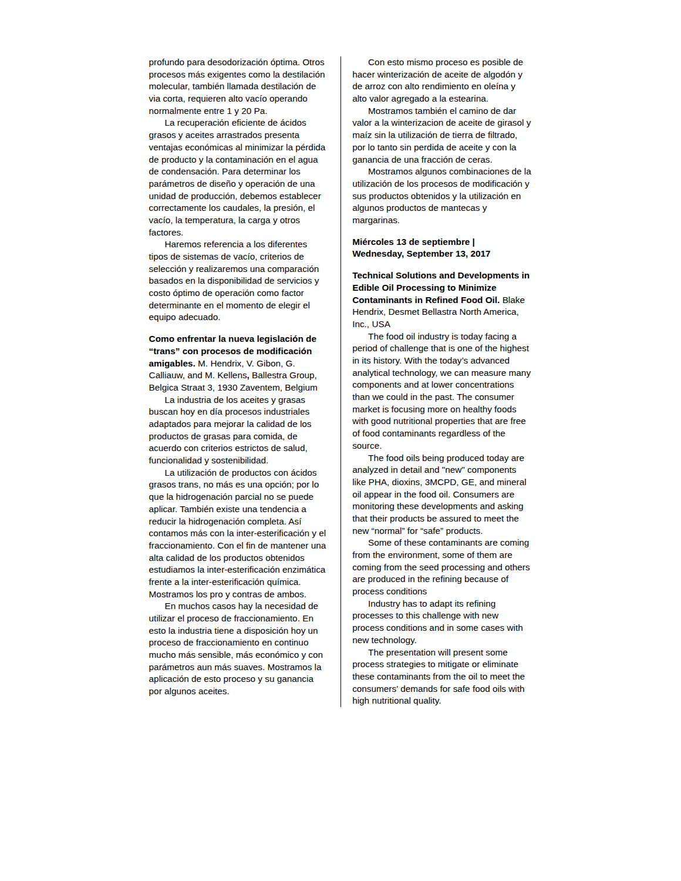profundo para desodorización óptima. Otros procesos más exigentes como la destilación molecular, también llamada destilación de via corta, requieren alto vacío operando normalmente entre 1 y 20 Pa.
La recuperación eficiente de ácidos grasos y aceites arrastrados presenta ventajas económicas al minimizar la pérdida de producto y la contaminación en el agua de condensación. Para determinar los parámetros de diseño y operación de una unidad de producción, debemos establecer correctamente los caudales, la presión, el vacío, la temperatura, la carga y otros factores.
Haremos referencia a los diferentes tipos de sistemas de vacío, criterios de selección y realizaremos una comparación basados en la disponibilidad de servicios y costo óptimo de operación como factor determinante en el momento de elegir el equipo adecuado.
Como enfrentar la nueva legislación de “trans” con procesos de modificación amigables. M. Hendrix, V. Gibon, G. Calliauw, and M. Kellens, Ballestra Group, Belgica Straat 3, 1930 Zaventem, Belgium
La industria de los aceites y grasas buscan hoy en día procesos industriales adaptados para mejorar la calidad de los productos de grasas para comida, de acuerdo con criterios estrictos de salud, funcionalidad y sostenibilidad.
La utilización de productos con ácidos grasos trans, no más es una opción; por lo que la hidrogenación parcial no se puede aplicar. También existe una tendencia a reducir la hidrogenación completa. Así contamos más con la inter-esterificación y el fraccionamiento. Con el fin de mantener una alta calidad de los productos obtenidos estudiamos la inter-esterificación enzimática frente a la inter-esterificación química. Mostramos los pro y contras de ambos.
En muchos casos hay la necesidad de utilizar el proceso de fraccionamiento. En esto la industria tiene a disposición hoy un proceso de fraccionamiento en continuo mucho más sensible, más económico y con parámetros aun más suaves. Mostramos la aplicación de esto proceso y su ganancia por algunos aceites.
Con esto mismo proceso es posible de hacer winterización de aceite de algodón y de arroz con alto rendimiento en oleína y alto valor agregado a la estearina.
Mostramos también el camino de dar valor a la winterizacion de aceite de girasol y maíz sin la utilización de tierra de filtrado, por lo tanto sin perdida de aceite y con la ganancia de una fracción de ceras.
Mostramos algunos combinaciones de la utilización de los procesos de modificación y sus productos obtenidos y la utilización en algunos productos de mantecas y margarinas.
Miércoles 13 de septiembre |
Wednesday, September 13, 2017
Technical Solutions and Developments in Edible Oil Processing to Minimize Contaminants in Refined Food Oil. Blake Hendrix, Desmet Bellastra North America, Inc., USA
The food oil industry is today facing a period of challenge that is one of the highest in its history. With the today’s advanced analytical technology, we can measure many components and at lower concentrations than we could in the past. The consumer market is focusing more on healthy foods with good nutritional properties that are free of food contaminants regardless of the source.
The food oils being produced today are analyzed in detail and "new" components like PHA, dioxins, 3MCPD, GE, and mineral oil appear in the food oil. Consumers are monitoring these developments and asking that their products be assured to meet the new “normal” for “safe” products.
Some of these contaminants are coming from the environment, some of them are coming from the seed processing and others are produced in the refining because of process conditions
Industry has to adapt its refining processes to this challenge with new process conditions and in some cases with new technology.
The presentation will present some process strategies to mitigate or eliminate these contaminants from the oil to meet the consumers’ demands for safe food oils with high nutritional quality.